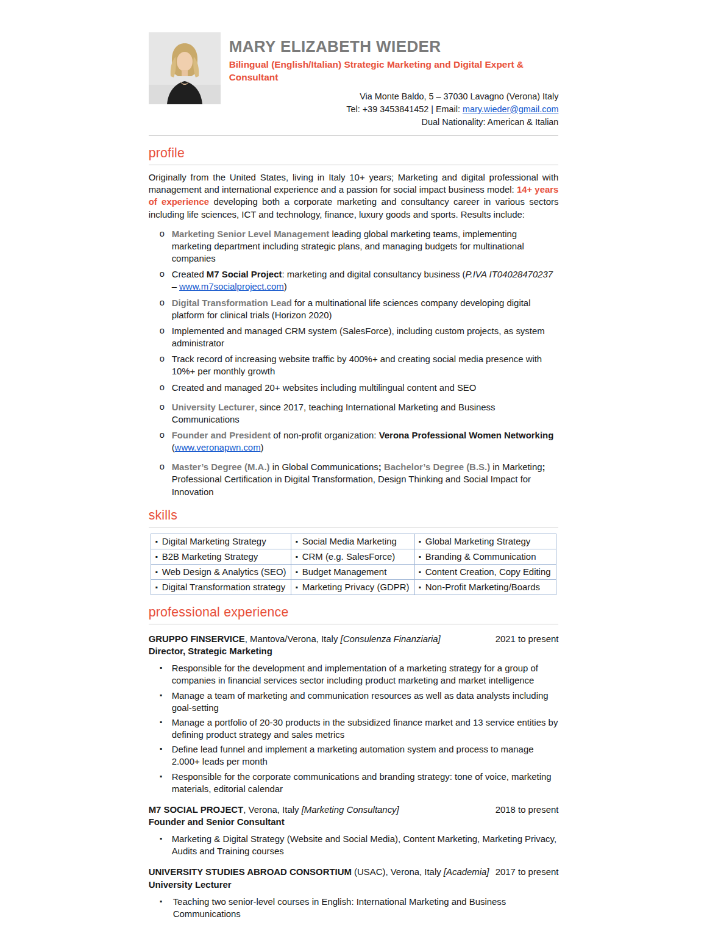MARY ELIZABETH WIEDER
Bilingual (English/Italian) Strategic Marketing and Digital Expert & Consultant
Via Monte Baldo, 5 – 37030 Lavagno (Verona) Italy
Tel: +39 3453841452 | Email: mary.wieder@gmail.com
Dual Nationality: American & Italian
profile
Originally from the United States, living in Italy 10+ years; Marketing and digital professional with management and international experience and a passion for social impact business model: 14+ years of experience developing both a corporate marketing and consultancy career in various sectors including life sciences, ICT and technology, finance, luxury goods and sports. Results include:
Marketing Senior Level Management leading global marketing teams, implementing marketing department including strategic plans, and managing budgets for multinational companies
Created M7 Social Project: marketing and digital consultancy business (P.IVA IT04028470237 – www.m7socialproject.com)
Digital Transformation Lead for a multinational life sciences company developing digital platform for clinical trials (Horizon 2020)
Implemented and managed CRM system (SalesForce), including custom projects, as system administrator
Track record of increasing website traffic by 400%+ and creating social media presence with 10%+ per monthly growth
Created and managed 20+ websites including multilingual content and SEO
University Lecturer, since 2017, teaching International Marketing and Business Communications
Founder and President of non-profit organization: Verona Professional Women Networking (www.veronapwn.com)
Master’s Degree (M.A.) in Global Communications; Bachelor’s Degree (B.S.) in Marketing; Professional Certification in Digital Transformation, Design Thinking and Social Impact for Innovation
skills
| Digital Marketing Strategy | Social Media Marketing | Global Marketing Strategy |
| B2B Marketing Strategy | CRM (e.g. SalesForce) | Branding & Communication |
| Web Design & Analytics (SEO) | Budget Management | Content Creation, Copy Editing |
| Digital Transformation strategy | Marketing Privacy (GDPR) | Non-Profit Marketing/Boards |
professional experience
GRUPPO FINSERVICE, Mantova/Verona, Italy [Consulenza Finanziaria]
2021 to present
Director, Strategic Marketing
Responsible for the development and implementation of a marketing strategy for a group of companies in financial services sector including product marketing and market intelligence
Manage a team of marketing and communication resources as well as data analysts including goal-setting
Manage a portfolio of 20-30 products in the subsidized finance market and 13 service entities by defining product strategy and sales metrics
Define lead funnel and implement a marketing automation system and process to manage 2.000+ leads per month
Responsible for the corporate communications and branding strategy: tone of voice, marketing materials, editorial calendar
M7 SOCIAL PROJECT, Verona, Italy [Marketing Consultancy]
2018 to present
Founder and Senior Consultant
Marketing & Digital Strategy (Website and Social Media), Content Marketing, Marketing Privacy, Audits and Training courses
UNIVERSITY STUDIES ABROAD CONSORTIUM (USAC), Verona, Italy [Academia]
2017 to present
University Lecturer
Teaching two senior-level courses in English: International Marketing and Business Communications